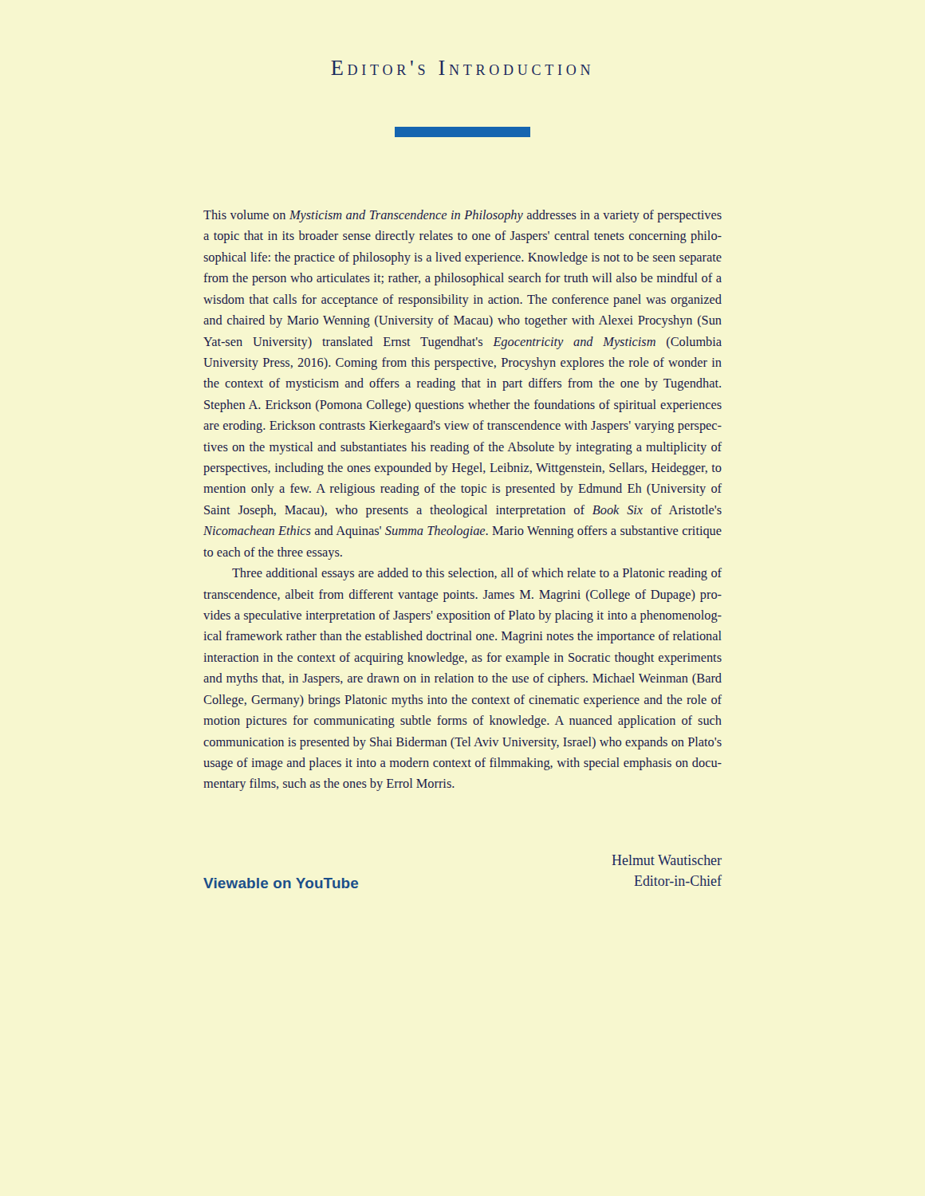Editor's Introduction
This volume on Mysticism and Transcendence in Philosophy addresses in a variety of perspectives a topic that in its broader sense directly relates to one of Jaspers' central tenets concerning philosophical life: the practice of philosophy is a lived experience. Knowledge is not to be seen separate from the person who articulates it; rather, a philosophical search for truth will also be mindful of a wisdom that calls for acceptance of responsibility in action. The conference panel was organized and chaired by Mario Wenning (University of Macau) who together with Alexei Procyshyn (Sun Yat-sen University) translated Ernst Tugendhat's Egocentricity and Mysticism (Columbia University Press, 2016). Coming from this perspective, Procyshyn explores the role of wonder in the context of mysticism and offers a reading that in part differs from the one by Tugendhat. Stephen A. Erickson (Pomona College) questions whether the foundations of spiritual experiences are eroding. Erickson contrasts Kierkegaard's view of transcendence with Jaspers' varying perspectives on the mystical and substantiates his reading of the Absolute by integrating a multiplicity of perspectives, including the ones expounded by Hegel, Leibniz, Wittgenstein, Sellars, Heidegger, to mention only a few. A religious reading of the topic is presented by Edmund Eh (University of Saint Joseph, Macau), who presents a theological interpretation of Book Six of Aristotle's Nicomachean Ethics and Aquinas' Summa Theologiae. Mario Wenning offers a substantive critique to each of the three essays.
Three additional essays are added to this selection, all of which relate to a Platonic reading of transcendence, albeit from different vantage points. James M. Magrini (College of Dupage) provides a speculative interpretation of Jaspers' exposition of Plato by placing it into a phenomenological framework rather than the established doctrinal one. Magrini notes the importance of relational interaction in the context of acquiring knowledge, as for example in Socratic thought experiments and myths that, in Jaspers, are drawn on in relation to the use of ciphers. Michael Weinman (Bard College, Germany) brings Platonic myths into the context of cinematic experience and the role of motion pictures for communicating subtle forms of knowledge. A nuanced application of such communication is presented by Shai Biderman (Tel Aviv University, Israel) who expands on Plato's usage of image and places it into a modern context of filmmaking, with special emphasis on documentary films, such as the ones by Errol Morris.
Viewable on YouTube
Helmut Wautischer
Editor-in-Chief